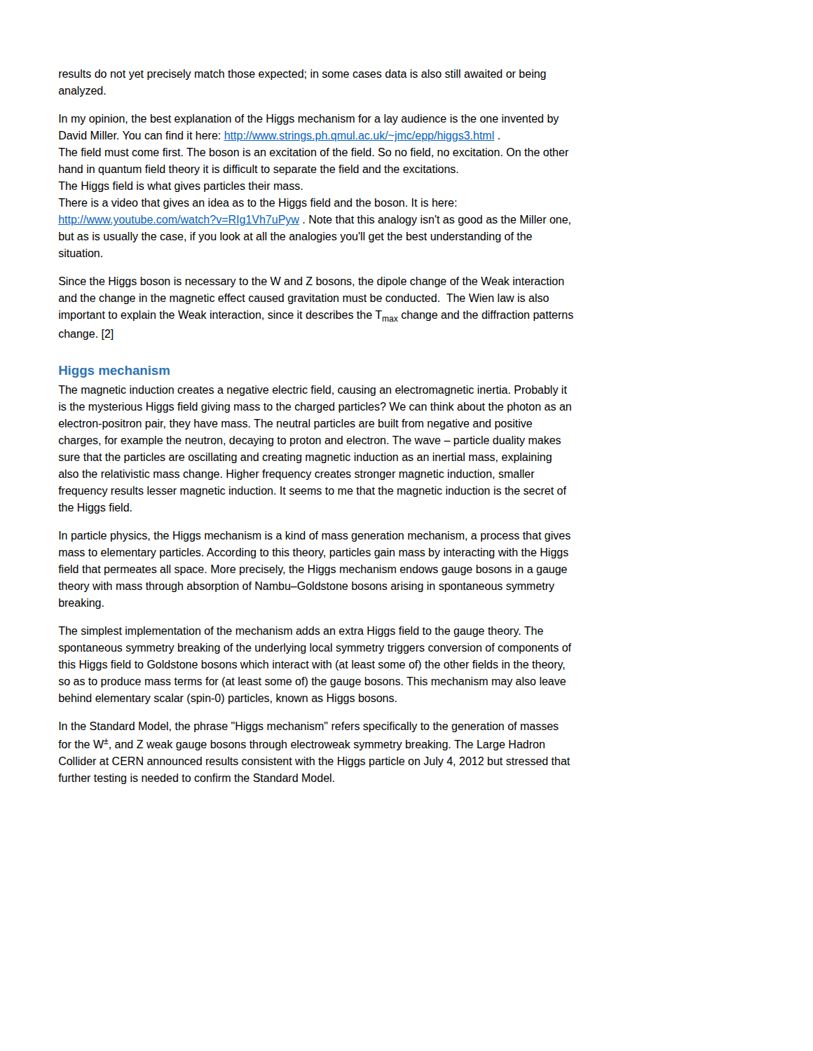results do not yet precisely match those expected; in some cases data is also still awaited or being analyzed.
In my opinion, the best explanation of the Higgs mechanism for a lay audience is the one invented by David Miller. You can find it here: http://www.strings.ph.qmul.ac.uk/~jmc/epp/higgs3.html .
The field must come first. The boson is an excitation of the field. So no field, no excitation. On the other hand in quantum field theory it is difficult to separate the field and the excitations.
The Higgs field is what gives particles their mass.
There is a video that gives an idea as to the Higgs field and the boson. It is here:
http://www.youtube.com/watch?v=RIg1Vh7uPyw . Note that this analogy isn't as good as the Miller one, but as is usually the case, if you look at all the analogies you'll get the best understanding of the situation.
Since the Higgs boson is necessary to the W and Z bosons, the dipole change of the Weak interaction and the change in the magnetic effect caused gravitation must be conducted. The Wien law is also important to explain the Weak interaction, since it describes the Tmax change and the diffraction patterns change. [2]
Higgs mechanism
The magnetic induction creates a negative electric field, causing an electromagnetic inertia. Probably it is the mysterious Higgs field giving mass to the charged particles? We can think about the photon as an electron-positron pair, they have mass. The neutral particles are built from negative and positive charges, for example the neutron, decaying to proton and electron. The wave – particle duality makes sure that the particles are oscillating and creating magnetic induction as an inertial mass, explaining also the relativistic mass change. Higher frequency creates stronger magnetic induction, smaller frequency results lesser magnetic induction. It seems to me that the magnetic induction is the secret of the Higgs field.
In particle physics, the Higgs mechanism is a kind of mass generation mechanism, a process that gives mass to elementary particles. According to this theory, particles gain mass by interacting with the Higgs field that permeates all space. More precisely, the Higgs mechanism endows gauge bosons in a gauge theory with mass through absorption of Nambu–Goldstone bosons arising in spontaneous symmetry breaking.
The simplest implementation of the mechanism adds an extra Higgs field to the gauge theory. The spontaneous symmetry breaking of the underlying local symmetry triggers conversion of components of this Higgs field to Goldstone bosons which interact with (at least some of) the other fields in the theory, so as to produce mass terms for (at least some of) the gauge bosons. This mechanism may also leave behind elementary scalar (spin-0) particles, known as Higgs bosons.
In the Standard Model, the phrase "Higgs mechanism" refers specifically to the generation of masses for the W±, and Z weak gauge bosons through electroweak symmetry breaking. The Large Hadron Collider at CERN announced results consistent with the Higgs particle on July 4, 2012 but stressed that further testing is needed to confirm the Standard Model.